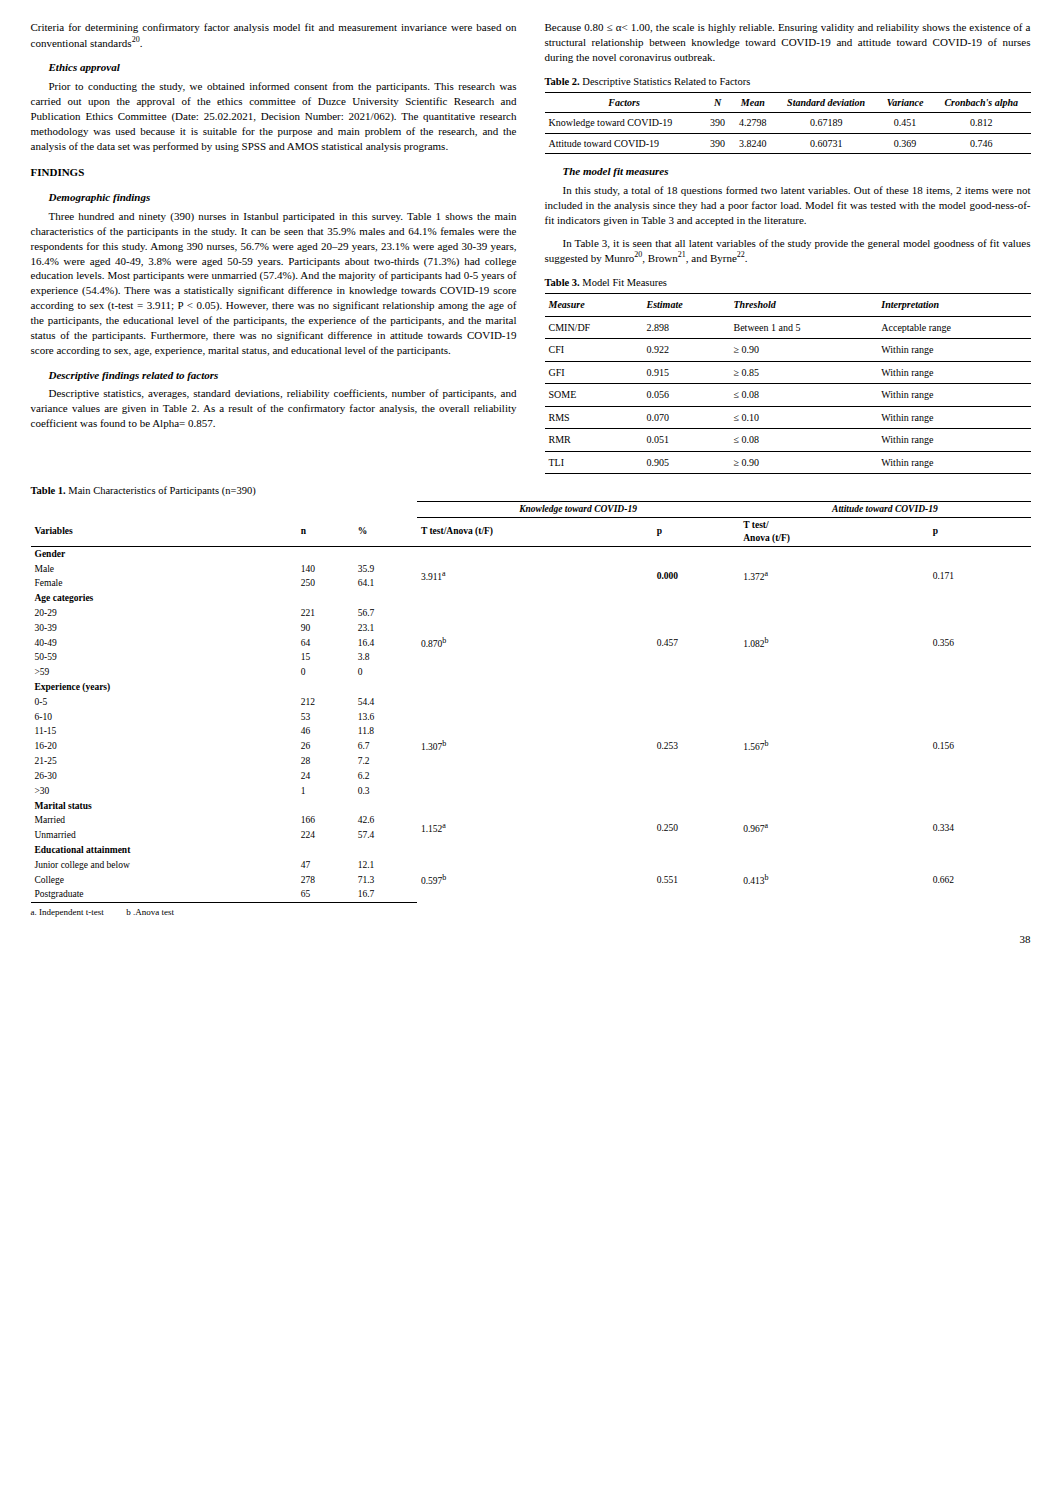Criteria for determining confirmatory factor analysis model fit and measurement invariance were based on conventional standards20.
Ethics approval
Prior to conducting the study, we obtained informed consent from the participants. This research was carried out upon the approval of the ethics committee of Duzce University Scientific Research and Publication Ethics Committee (Date: 25.02.2021, Decision Number: 2021/062). The quantitative research methodology was used because it is suitable for the purpose and main problem of the research, and the analysis of the data set was performed by using SPSS and AMOS statistical analysis programs.
FINDINGS
Demographic findings
Three hundred and ninety (390) nurses in Istanbul participated in this survey. Table 1 shows the main characteristics of the participants in the study. It can be seen that 35.9% males and 64.1% females were the respondents for this study. Among 390 nurses, 56.7% were aged 20–29 years, 23.1% were aged 30-39 years, 16.4% were aged 40-49, 3.8% were aged 50-59 years. Participants about two-thirds (71.3%) had college education levels. Most participants were unmarried (57.4%). And the majority of participants had 0-5 years of experience (54.4%). There was a statistically significant difference in knowledge towards COVID-19 score according to sex (t-test = 3.911; P < 0.05). However, there was no significant relationship among the age of the participants, the educational level of the participants, the experience of the participants, and the marital status of the participants. Furthermore, there was no significant difference in attitude towards COVID-19 score according to sex, age, experience, marital status, and educational level of the participants.
Descriptive findings related to factors
Descriptive statistics, averages, standard deviations, reliability coefficients, number of participants, and variance values are given in Table 2. As a result of the confirmatory factor analysis, the overall reliability coefficient was found to be Alpha= 0.857.
Because 0.80 ≤ α< 1.00, the scale is highly reliable. Ensuring validity and reliability shows the existence of a structural relationship between knowledge toward COVID-19 and attitude toward COVID-19 of nurses during the novel coronavirus outbreak.
Table 2. Descriptive Statistics Related to Factors
| Factors | N | Mean | Standard deviation | Variance | Cronbach's alpha |
| --- | --- | --- | --- | --- | --- |
| Knowledge toward COVID-19 | 390 | 4.2798 | 0.67189 | 0.451 | 0.812 |
| Attitude toward COVID-19 | 390 | 3.8240 | 0.60731 | 0.369 | 0.746 |
The model fit measures
In this study, a total of 18 questions formed two latent variables. Out of these 18 items, 2 items were not included in the analysis since they had a poor factor load. Model fit was tested with the model good-ness-of-fit indicators given in Table 3 and accepted in the literature.
In Table 3, it is seen that all latent variables of the study provide the general model goodness of fit values suggested by Munro20, Brown21, and Byrne22.
Table 3. Model Fit Measures
| Measure | Estimate | Threshold | Interpretation |
| --- | --- | --- | --- |
| CMIN/DF | 2.898 | Between 1 and 5 | Acceptable range |
| CFI | 0.922 | ≥ 0.90 | Within range |
| GFI | 0.915 | ≥ 0.85 | Within range |
| SOME | 0.056 | ≤ 0.08 | Within range |
| RMS | 0.070 | ≤ 0.10 | Within range |
| RMR | 0.051 | ≤ 0.08 | Within range |
| TLI | 0.905 | ≥ 0.90 | Within range |
Table 1. Main Characteristics of Participants (n=390)
| | Knowledge toward COVID-19 | Attitude toward COVID-19 |
| --- | --- | --- |
| Variables | n | % | T test/Anova (t/F) | p | T test/ Anova (t/F) | p |
| Gender | | | | | | |
| Male | 140 | 35.9 | 3.911 a | 0.000 | 1.372 a | 0.171 |
| Female | 250 | 64.1 |
| Age categories | | | | | | |
| 20-29 | 221 | 56.7 | 0.870 b | 0.457 | 1.082 b | 0.356 |
| 30-39 | 90 | 23.1 |
| 40-49 | 64 | 16.4 |
| 50-59 | 15 | 3.8 |
| >59 | 0 | 0 |
| Experience (years) | | | | | | |
| 0-5 | 212 | 54.4 | 1.307 b | 0.253 | 1.567 b | 0.156 |
| 6-10 | 53 | 13.6 |
| 11-15 | 46 | 11.8 |
| 16-20 | 26 | 6.7 |
| 21-25 | 28 | 7.2 |
| 26-30 | 24 | 6.2 |
| >30 | 1 | 0.3 |
| Marital status | | | | | | |
| Married | 166 | 42.6 | 1.152 a | 0.250 | 0.967 a | 0.334 |
| Unmarried | 224 | 57.4 |
| Educational attainment | | | | | | |
| Junior college and below | 47 | 12.1 | 0.597 b | 0.551 | 0.413 b | 0.662 |
| College | 278 | 71.3 |
| Postgraduate | 65 | 16.7 |
a. Independent t-test b .Anova test
38